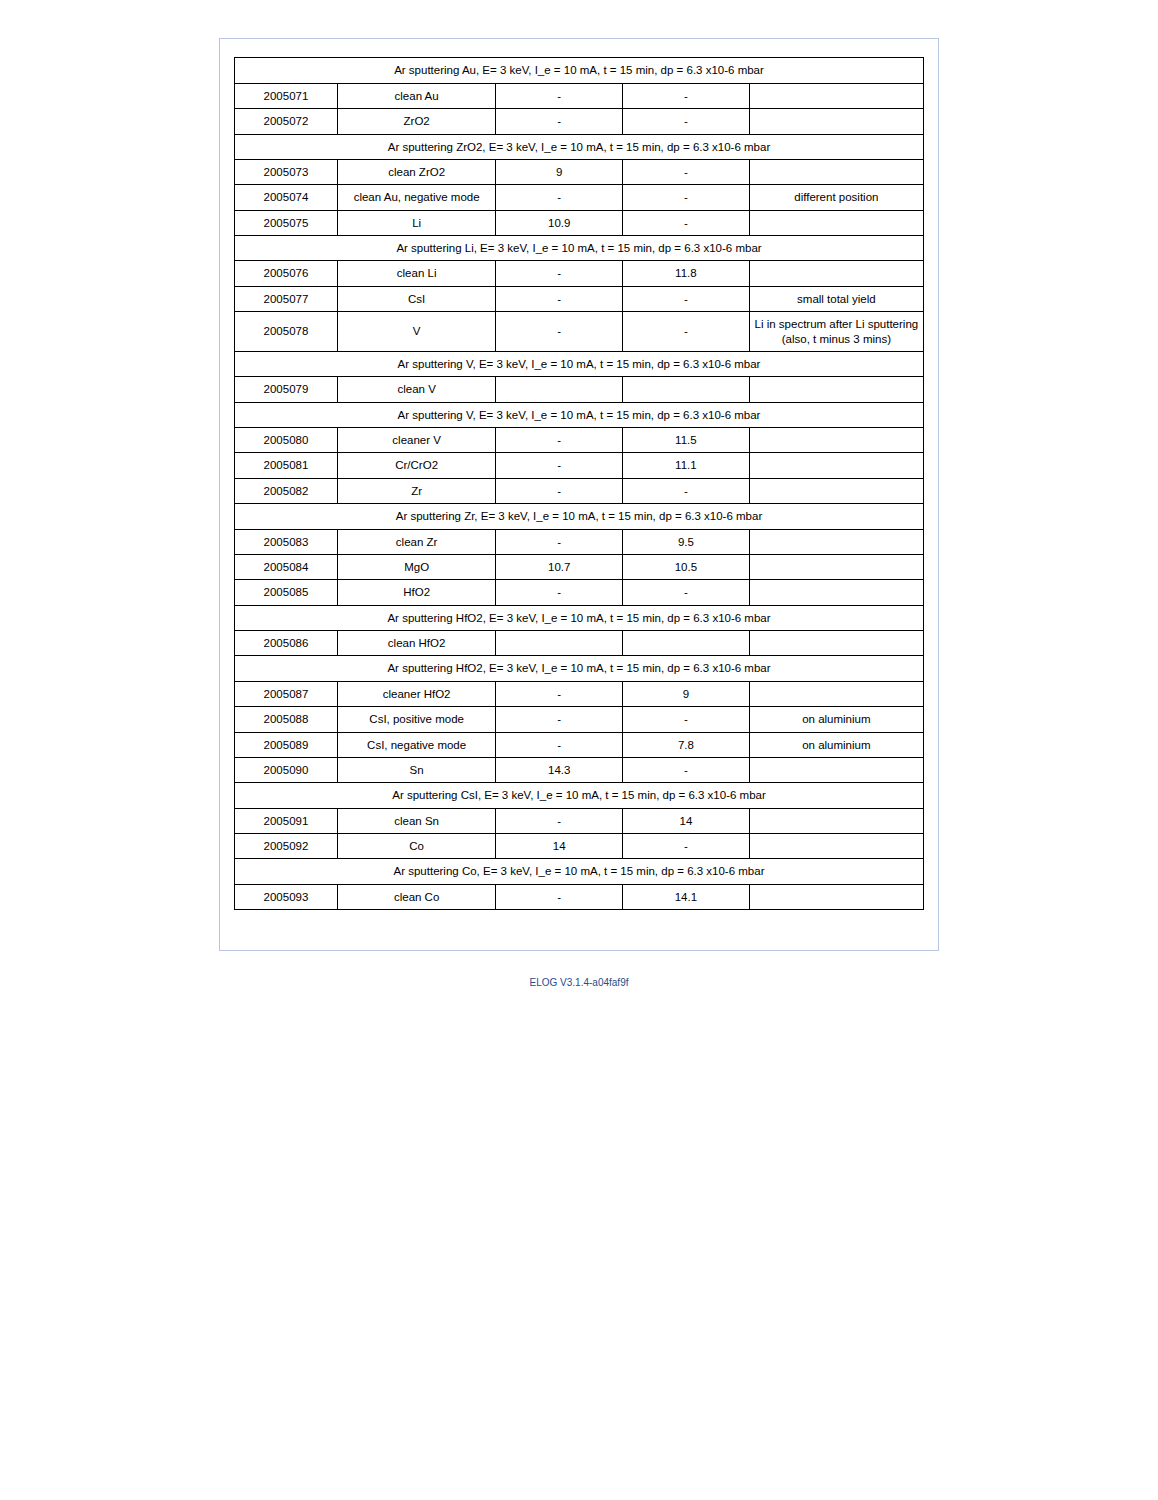| Ar sputtering Au, E= 3 keV, I_e = 10 mA, t = 15 min, dp = 6.3 x10-6 mbar |
| 2005071 | clean Au | - | - | |
| 2005072 | ZrO2 | - | - | |
| Ar sputtering ZrO2, E= 3 keV, I_e = 10 mA, t = 15 min, dp = 6.3 x10-6 mbar |
| 2005073 | clean ZrO2 | 9 | - | |
| 2005074 | clean Au, negative mode | - | - | different position |
| 2005075 | Li | 10.9 | - | |
| Ar sputtering Li, E= 3 keV, I_e = 10 mA, t = 15 min, dp = 6.3 x10-6 mbar |
| 2005076 | clean Li | - | 11.8 | |
| 2005077 | CsI | - | - | small total yield |
| 2005078 | V | - | - | Li in spectrum after Li sputtering (also, t minus 3 mins) |
| Ar sputtering V, E= 3 keV, I_e = 10 mA, t = 15 min, dp = 6.3 x10-6 mbar |
| 2005079 | clean V | | | |
| Ar sputtering V, E= 3 keV, I_e = 10 mA, t = 15 min, dp = 6.3 x10-6 mbar |
| 2005080 | cleaner V | - | 11.5 | |
| 2005081 | Cr/CrO2 | - | 11.1 | |
| 2005082 | Zr | - | - | |
| Ar sputtering Zr, E= 3 keV, I_e = 10 mA, t = 15 min, dp = 6.3 x10-6 mbar |
| 2005083 | clean Zr | - | 9.5 | |
| 2005084 | MgO | 10.7 | 10.5 | |
| 2005085 | HfO2 | - | - | |
| Ar sputtering HfO2, E= 3 keV, I_e = 10 mA, t = 15 min, dp = 6.3 x10-6 mbar |
| 2005086 | clean HfO2 | | | |
| Ar sputtering HfO2, E= 3 keV, I_e = 10 mA, t = 15 min, dp = 6.3 x10-6 mbar |
| 2005087 | cleaner HfO2 | - | 9 | |
| 2005088 | CsI, positive mode | - | - | on aluminium |
| 2005089 | CsI, negative mode | - | 7.8 | on aluminium |
| 2005090 | Sn | 14.3 | - | |
| Ar sputtering CsI, E= 3 keV, I_e = 10 mA, t = 15 min, dp = 6.3 x10-6 mbar |
| 2005091 | clean Sn | - | 14 | |
| 2005092 | Co | 14 | - | |
| Ar sputtering Co, E= 3 keV, I_e = 10 mA, t = 15 min, dp = 6.3 x10-6 mbar |
| 2005093 | clean Co | - | 14.1 | |
ELOG V3.1.4-a04faf9f